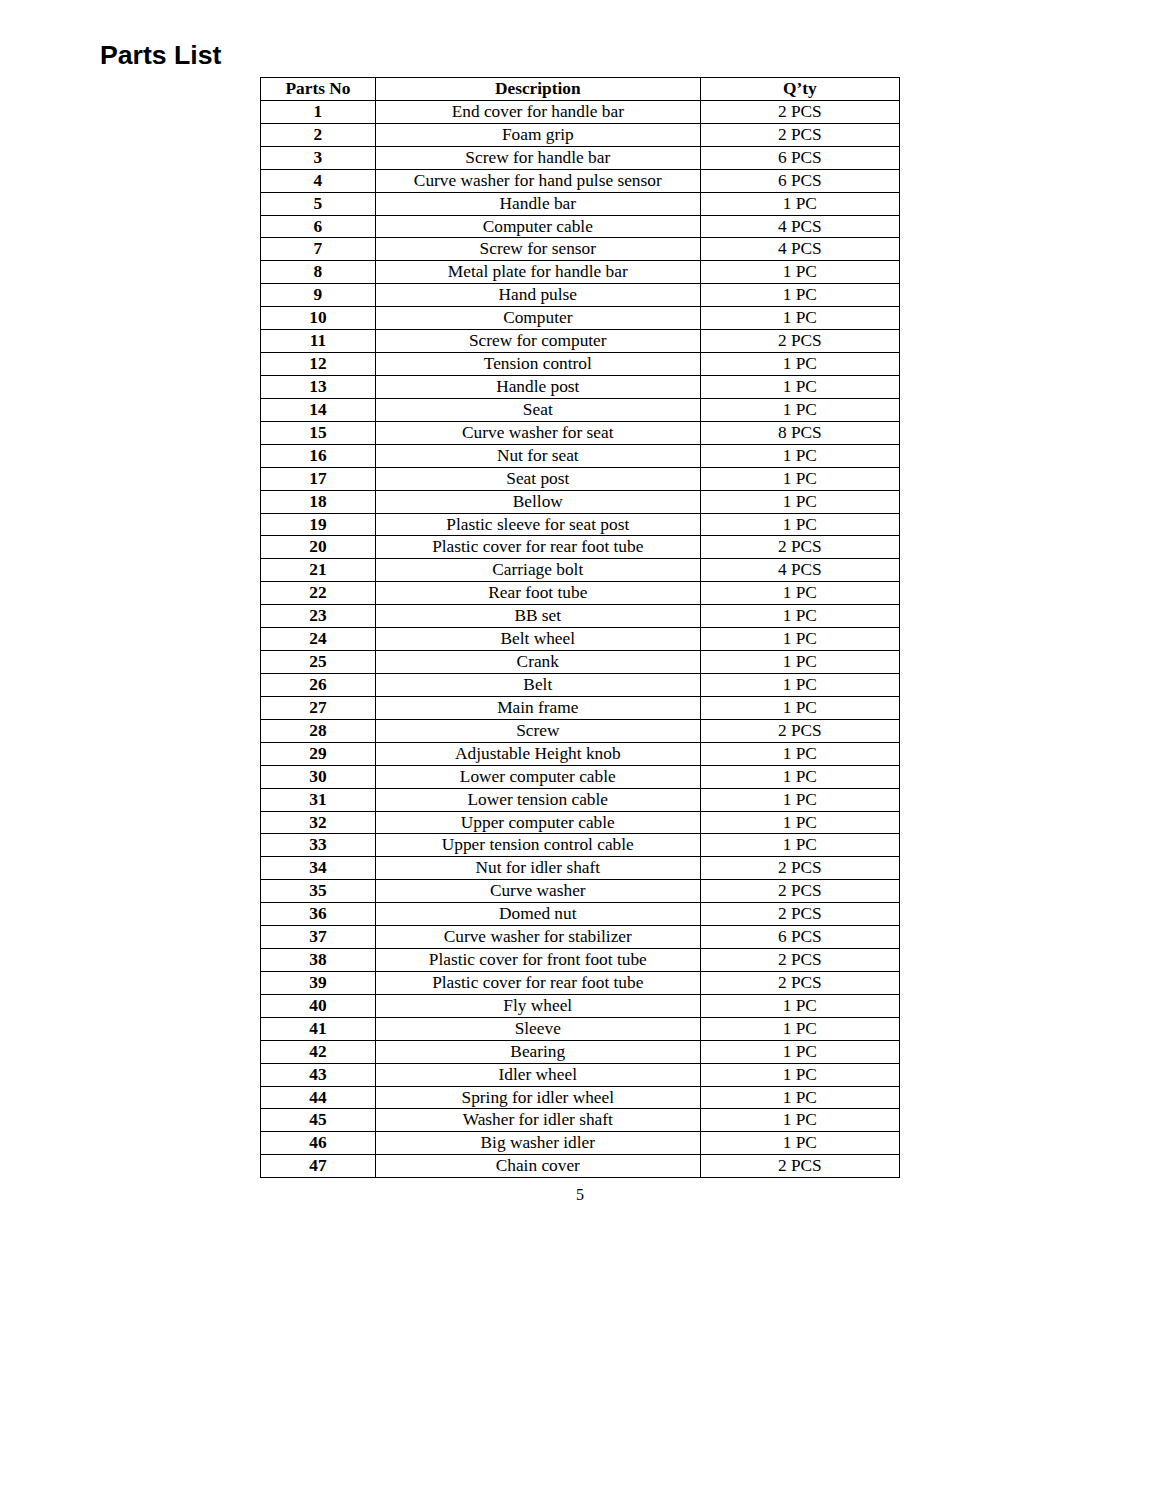Parts List
| Parts No | Description | Q’ty |
| --- | --- | --- |
| 1 | End cover for handle bar | 2 PCS |
| 2 | Foam grip | 2 PCS |
| 3 | Screw for handle bar | 6 PCS |
| 4 | Curve washer for hand pulse sensor | 6 PCS |
| 5 | Handle bar | 1 PC |
| 6 | Computer cable | 4 PCS |
| 7 | Screw for sensor | 4 PCS |
| 8 | Metal plate for handle bar | 1 PC |
| 9 | Hand pulse | 1 PC |
| 10 | Computer | 1 PC |
| 11 | Screw for computer | 2 PCS |
| 12 | Tension control | 1 PC |
| 13 | Handle post | 1 PC |
| 14 | Seat | 1 PC |
| 15 | Curve washer for seat | 8 PCS |
| 16 | Nut for seat | 1 PC |
| 17 | Seat post | 1 PC |
| 18 | Bellow | 1 PC |
| 19 | Plastic sleeve for seat post | 1 PC |
| 20 | Plastic cover for rear foot tube | 2 PCS |
| 21 | Carriage bolt | 4 PCS |
| 22 | Rear foot tube | 1 PC |
| 23 | BB set | 1 PC |
| 24 | Belt wheel | 1 PC |
| 25 | Crank | 1 PC |
| 26 | Belt | 1 PC |
| 27 | Main frame | 1 PC |
| 28 | Screw | 2 PCS |
| 29 | Adjustable Height knob | 1 PC |
| 30 | Lower computer cable | 1 PC |
| 31 | Lower tension cable | 1 PC |
| 32 | Upper computer cable | 1 PC |
| 33 | Upper tension control cable | 1 PC |
| 34 | Nut for idler shaft | 2 PCS |
| 35 | Curve washer | 2 PCS |
| 36 | Domed nut | 2 PCS |
| 37 | Curve washer for stabilizer | 6 PCS |
| 38 | Plastic cover for front foot tube | 2 PCS |
| 39 | Plastic cover for rear foot tube | 2 PCS |
| 40 | Fly wheel | 1 PC |
| 41 | Sleeve | 1 PC |
| 42 | Bearing | 1 PC |
| 43 | Idler wheel | 1 PC |
| 44 | Spring for idler wheel | 1 PC |
| 45 | Washer for idler shaft | 1 PC |
| 46 | Big washer idler | 1 PC |
| 47 | Chain cover | 2 PCS |
5